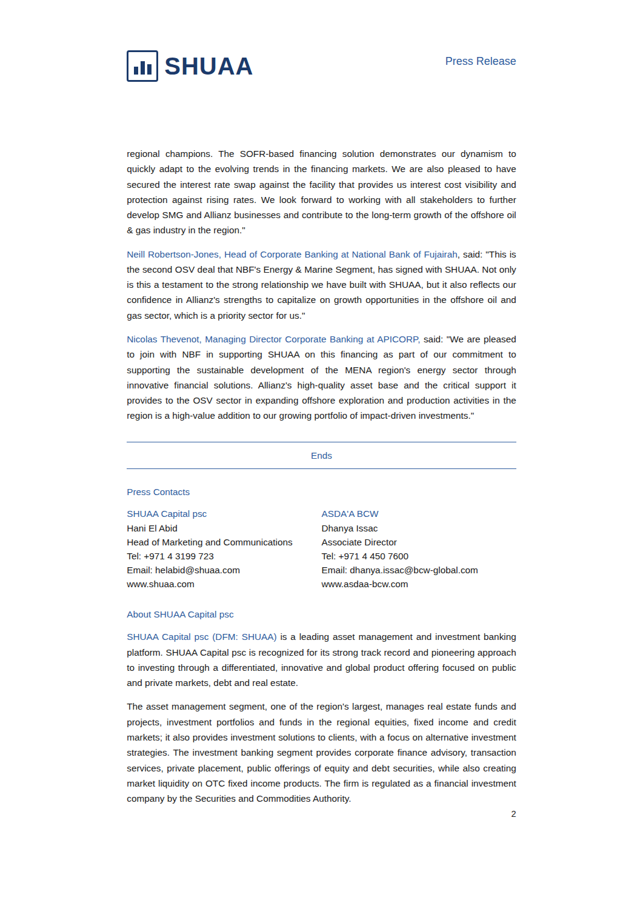SHUAA
Press Release
regional champions. The SOFR-based financing solution demonstrates our dynamism to quickly adapt to the evolving trends in the financing markets. We are also pleased to have secured the interest rate swap against the facility that provides us interest cost visibility and protection against rising rates. We look forward to working with all stakeholders to further develop SMG and Allianz businesses and contribute to the long-term growth of the offshore oil & gas industry in the region."
Neill Robertson-Jones, Head of Corporate Banking at National Bank of Fujairah, said: "This is the second OSV deal that NBF's Energy & Marine Segment, has signed with SHUAA. Not only is this a testament to the strong relationship we have built with SHUAA, but it also reflects our confidence in Allianz's strengths to capitalize on growth opportunities in the offshore oil and gas sector, which is a priority sector for us."
Nicolas Thevenot, Managing Director Corporate Banking at APICORP, said: "We are pleased to join with NBF in supporting SHUAA on this financing as part of our commitment to supporting the sustainable development of the MENA region's energy sector through innovative financial solutions. Allianz's high-quality asset base and the critical support it provides to the OSV sector in expanding offshore exploration and production activities in the region is a high-value addition to our growing portfolio of impact-driven investments."
Ends
Press Contacts
SHUAA Capital psc
Hani El Abid
Head of Marketing and Communications
Tel: +971 4 3199 723
Email: helabid@shuaa.com
www.shuaa.com
ASDA'A BCW
Dhanya Issac
Associate Director
Tel: +971 4 450 7600
Email: dhanya.issac@bcw-global.com
www.asdaa-bcw.com
About SHUAA Capital psc
SHUAA Capital psc (DFM: SHUAA) is a leading asset management and investment banking platform. SHUAA Capital psc is recognized for its strong track record and pioneering approach to investing through a differentiated, innovative and global product offering focused on public and private markets, debt and real estate.
The asset management segment, one of the region's largest, manages real estate funds and projects, investment portfolios and funds in the regional equities, fixed income and credit markets; it also provides investment solutions to clients, with a focus on alternative investment strategies. The investment banking segment provides corporate finance advisory, transaction services, private placement, public offerings of equity and debt securities, while also creating market liquidity on OTC fixed income products. The firm is regulated as a financial investment company by the Securities and Commodities Authority.
2